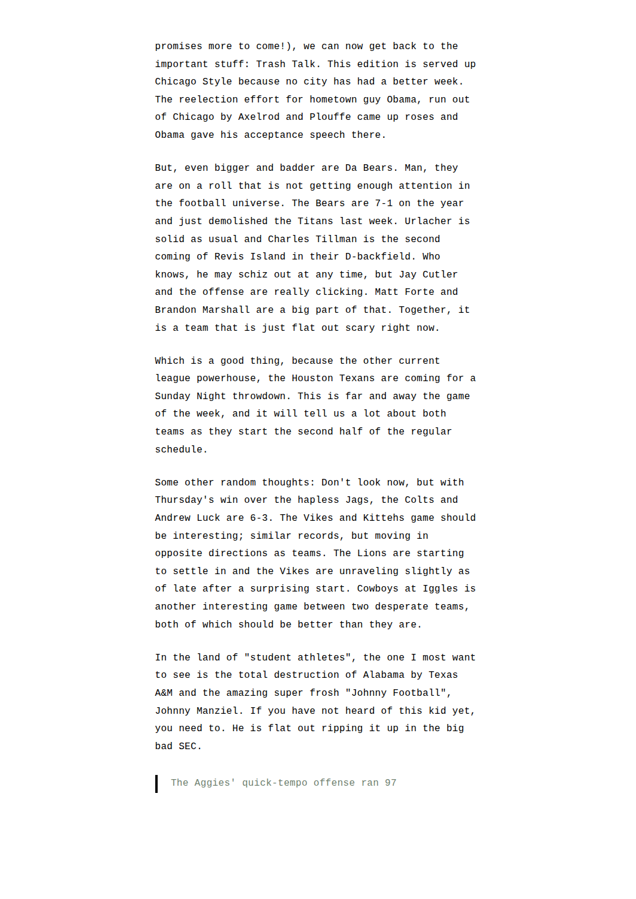promises more to come!), we can now get back to the important stuff: Trash Talk. This edition is served up Chicago Style because no city has had a better week. The reelection effort for hometown guy Obama, run out of Chicago by Axelrod and Plouffe came up roses and Obama gave his acceptance speech there.
But, even bigger and badder are Da Bears. Man, they are on a roll that is not getting enough attention in the football universe. The Bears are 7-1 on the year and just demolished the Titans last week. Urlacher is solid as usual and Charles Tillman is the second coming of Revis Island in their D-backfield. Who knows, he may schiz out at any time, but Jay Cutler and the offense are really clicking. Matt Forte and Brandon Marshall are a big part of that. Together, it is a team that is just flat out scary right now.
Which is a good thing, because the other current league powerhouse, the Houston Texans are coming for a Sunday Night throwdown. This is far and away the game of the week, and it will tell us a lot about both teams as they start the second half of the regular schedule.
Some other random thoughts: Don't look now, but with Thursday's win over the hapless Jags, the Colts and Andrew Luck are 6-3. The Vikes and Kittehs game should be interesting; similar records, but moving in opposite directions as teams. The Lions are starting to settle in and the Vikes are unraveling slightly as of late after a surprising start. Cowboys at Iggles is another interesting game between two desperate teams, both of which should be better than they are.
In the land of "student athletes", the one I most want to see is the total destruction of Alabama by Texas A&M and the amazing super frosh "Johnny Football", Johnny Manziel. If you have not heard of this kid yet, you need to. He is flat out ripping it up in the big bad SEC.
The Aggies' quick-tempo offense ran 97